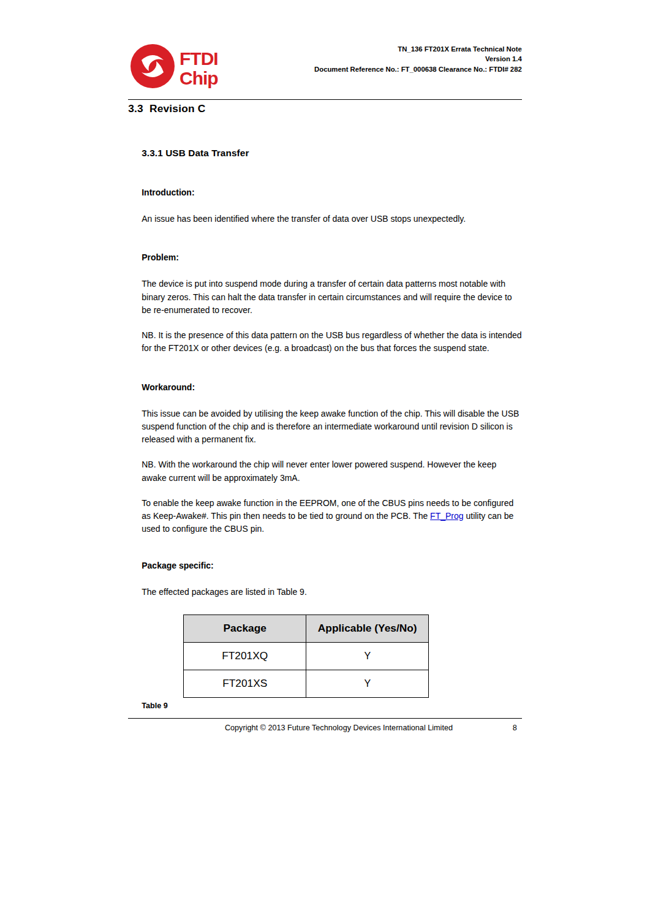FTDI Chip
TN_136 FT201X Errata Technical Note
Version 1.4
Document Reference No.: FT_000638 Clearance No.: FTDI# 282
3.3 Revision C
3.3.1 USB Data Transfer
Introduction:
An issue has been identified where the transfer of data over USB stops unexpectedly.
Problem:
The device is put into suspend mode during a transfer of certain data patterns most notable with binary zeros. This can halt the data transfer in certain circumstances and will require the device to be re-enumerated to recover.
NB. It is the presence of this data pattern on the USB bus regardless of whether the data is intended for the FT201X or other devices (e.g. a broadcast) on the bus that forces the suspend state.
Workaround:
This issue can be avoided by utilising the keep awake function of the chip. This will disable the USB suspend function of the chip and is therefore an intermediate workaround until revision D silicon is released with a permanent fix.
NB. With the workaround the chip will never enter lower powered suspend. However the keep awake current will be approximately 3mA.
To enable the keep awake function in the EEPROM, one of the CBUS pins needs to be configured as Keep-Awake#. This pin then needs to be tied to ground on the PCB. The FT_Prog utility can be used to configure the CBUS pin.
Package specific:
The effected packages are listed in Table 9.
| Package | Applicable (Yes/No) |
| --- | --- |
| FT201XQ | Y |
| FT201XS | Y |
Table 9
Copyright © 2013 Future Technology Devices International Limited
8